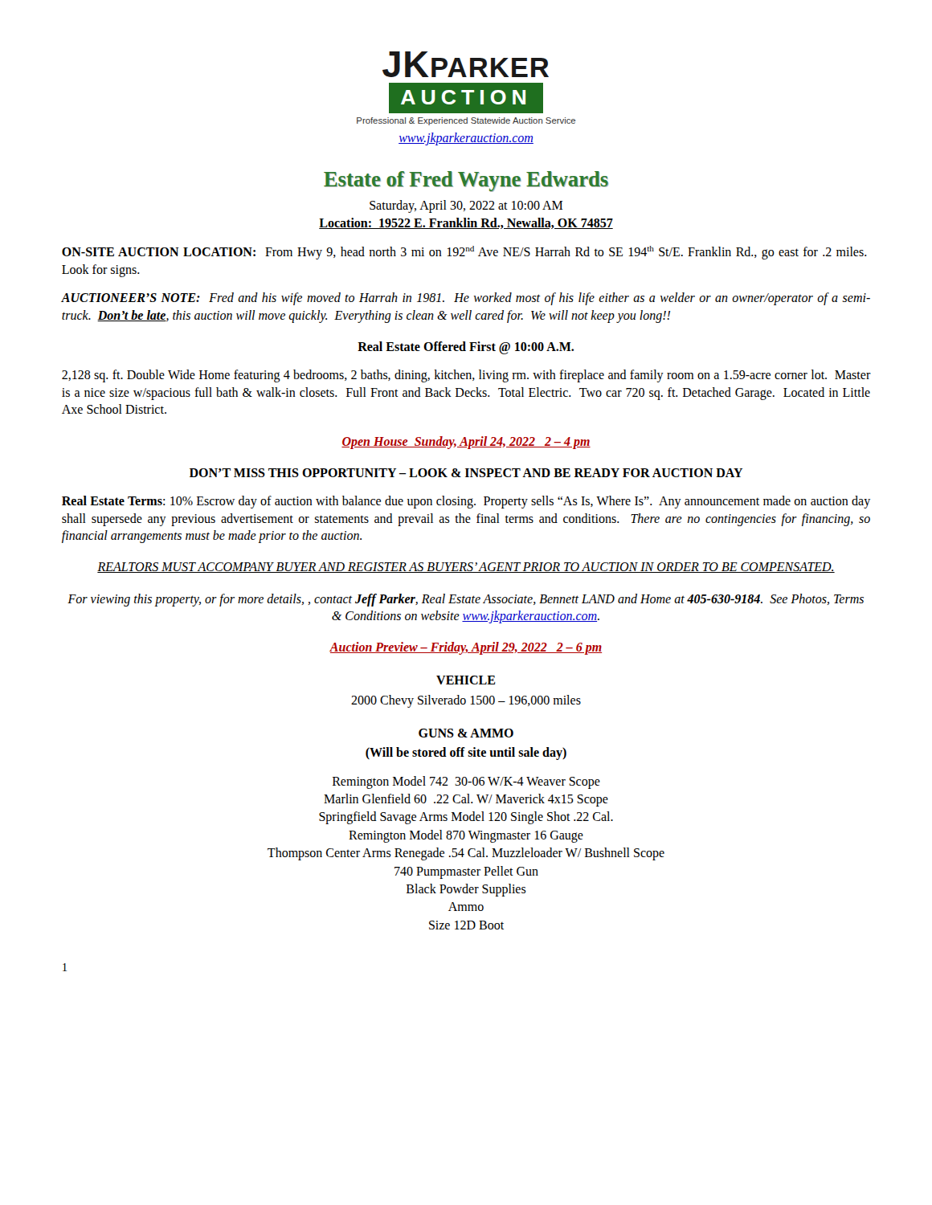JKPARKER
AUCTION
Professional & Experienced Statewide Auction Service
www.jkparkerauction.com
Estate of Fred Wayne Edwards
Saturday, April 30, 2022 at 10:00 AM
Location: 19522 E. Franklin Rd., Newalla, OK 74857
ON-SITE AUCTION LOCATION: From Hwy 9, head north 3 mi on 192nd Ave NE/S Harrah Rd to SE 194th St/E. Franklin Rd., go east for .2 miles. Look for signs.
AUCTIONEER’S NOTE: Fred and his wife moved to Harrah in 1981. He worked most of his life either as a welder or an owner/operator of a semi-truck. Don’t be late, this auction will move quickly. Everything is clean & well cared for. We will not keep you long!!
Real Estate Offered First @ 10:00 A.M.
2,128 sq. ft. Double Wide Home featuring 4 bedrooms, 2 baths, dining, kitchen, living rm. with fireplace and family room on a 1.59-acre corner lot. Master is a nice size w/spacious full bath & walk-in closets. Full Front and Back Decks. Total Electric. Two car 720 sq. ft. Detached Garage. Located in Little Axe School District.
Open House Sunday, April 24, 2022 2 – 4 pm
DON’T MISS THIS OPPORTUNITY – LOOK & INSPECT AND BE READY FOR AUCTION DAY
Real Estate Terms: 10% Escrow day of auction with balance due upon closing. Property sells “As Is, Where Is”. Any announcement made on auction day shall supersede any previous advertisement or statements and prevail as the final terms and conditions. There are no contingencies for financing, so financial arrangements must be made prior to the auction.
REALTORS MUST ACCOMPANY BUYER AND REGISTER AS BUYERS’ AGENT PRIOR TO AUCTION IN ORDER TO BE COMPENSATED.
For viewing this property, or for more details, , contact Jeff Parker, Real Estate Associate, Bennett LAND and Home at 405-630-9184. See Photos, Terms & Conditions on website www.jkparkerauction.com.
Auction Preview – Friday, April 29, 2022 2 – 6 pm
VEHICLE
2000 Chevy Silverado 1500 – 196,000 miles
GUNS & AMMO
(Will be stored off site until sale day)
Remington Model 742 30-06 W/K-4 Weaver Scope
Marlin Glenfield 60 .22 Cal. W/ Maverick 4x15 Scope
Springfield Savage Arms Model 120 Single Shot .22 Cal.
Remington Model 870 Wingmaster 16 Gauge
Thompson Center Arms Renegade .54 Cal. Muzzleloader W/ Bushnell Scope
740 Pumpmaster Pellet Gun
Black Powder Supplies
Ammo
Size 12D Boot
1